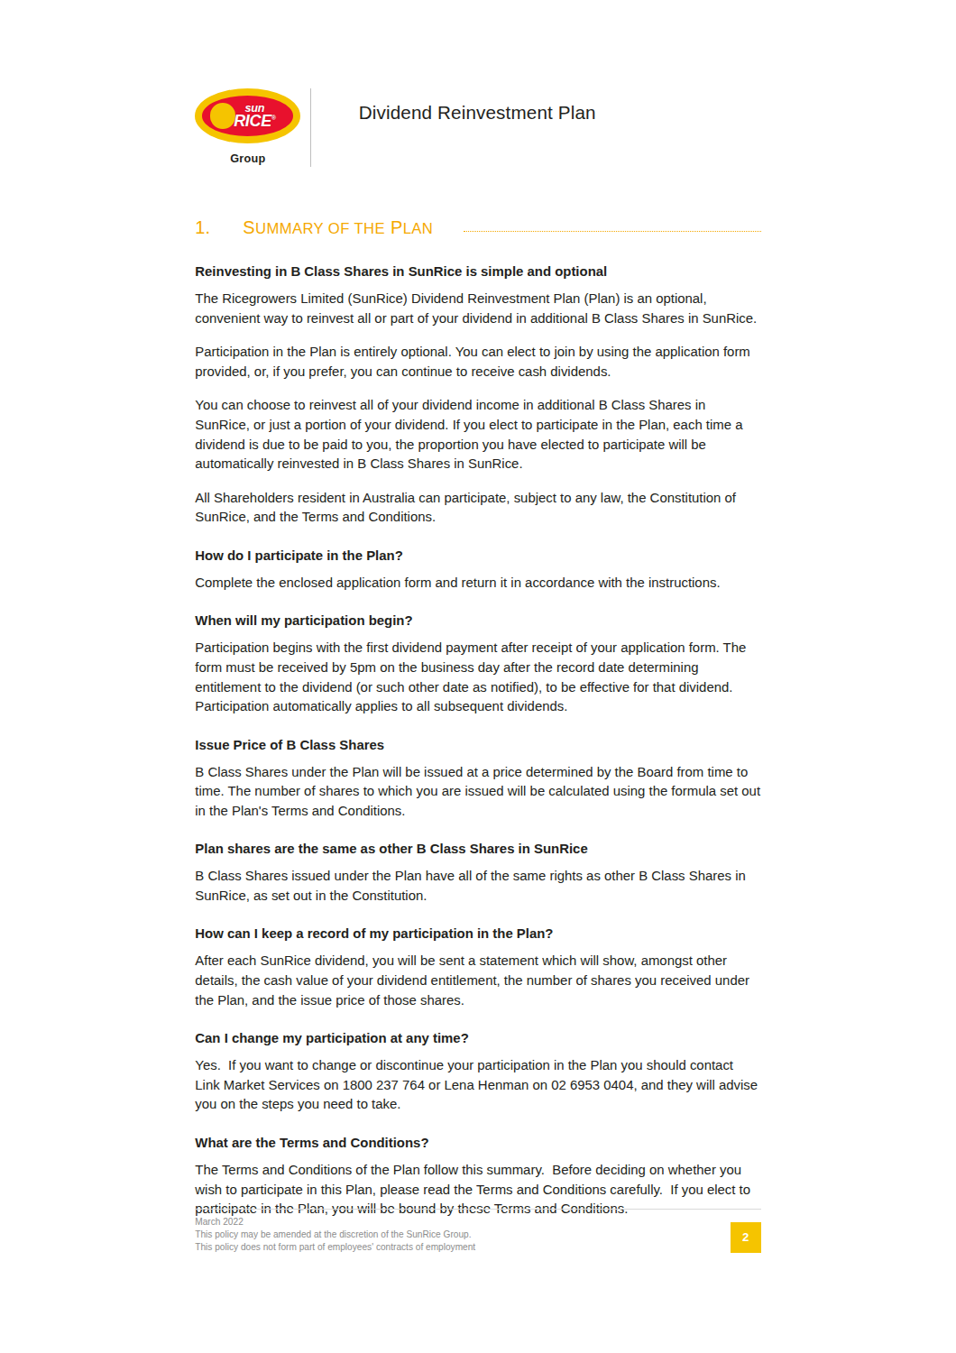sun RICE®
Group
Dividend Reinvestment Plan
1.
SUMMARY OF THE PLAN
Reinvesting in B Class Shares in SunRice is simple and optional
The Ricegrowers Limited (SunRice) Dividend Reinvestment Plan (Plan) is an optional, convenient way to reinvest all or part of your dividend in additional B Class Shares in SunRice.
Participation in the Plan is entirely optional. You can elect to join by using the application form provided, or, if you prefer, you can continue to receive cash dividends.
You can choose to reinvest all of your dividend income in additional B Class Shares in SunRice, or just a portion of your dividend. If you elect to participate in the Plan, each time a dividend is due to be paid to you, the proportion you have elected to participate will be automatically reinvested in B Class Shares in SunRice.
All Shareholders resident in Australia can participate, subject to any law, the Constitution of SunRice, and the Terms and Conditions.
How do I participate in the Plan?
Complete the enclosed application form and return it in accordance with the instructions.
When will my participation begin?
Participation begins with the first dividend payment after receipt of your application form. The form must be received by 5pm on the business day after the record date determining entitlement to the dividend (or such other date as notified), to be effective for that dividend. Participation automatically applies to all subsequent dividends.
Issue Price of B Class Shares
B Class Shares under the Plan will be issued at a price determined by the Board from time to time. The number of shares to which you are issued will be calculated using the formula set out in the Plan's Terms and Conditions.
Plan shares are the same as other B Class Shares in SunRice
B Class Shares issued under the Plan have all of the same rights as other B Class Shares in SunRice, as set out in the Constitution.
How can I keep a record of my participation in the Plan?
After each SunRice dividend, you will be sent a statement which will show, amongst other details, the cash value of your dividend entitlement, the number of shares you received under the Plan, and the issue price of those shares.
Can I change my participation at any time?
Yes. If you want to change or discontinue your participation in the Plan you should contact Link Market Services on 1800 237 764 or Lena Henman on 02 6953 0404, and they will advise you on the steps you need to take.
What are the Terms and Conditions?
The Terms and Conditions of the Plan follow this summary. Before deciding on whether you wish to participate in this Plan, please read the Terms and Conditions carefully. If you elect to participate in the Plan, you will be bound by these Terms and Conditions.
March 2022
This policy may be amended at the discretion of the SunRice Group.
This policy does not form part of employees' contracts of employment
2